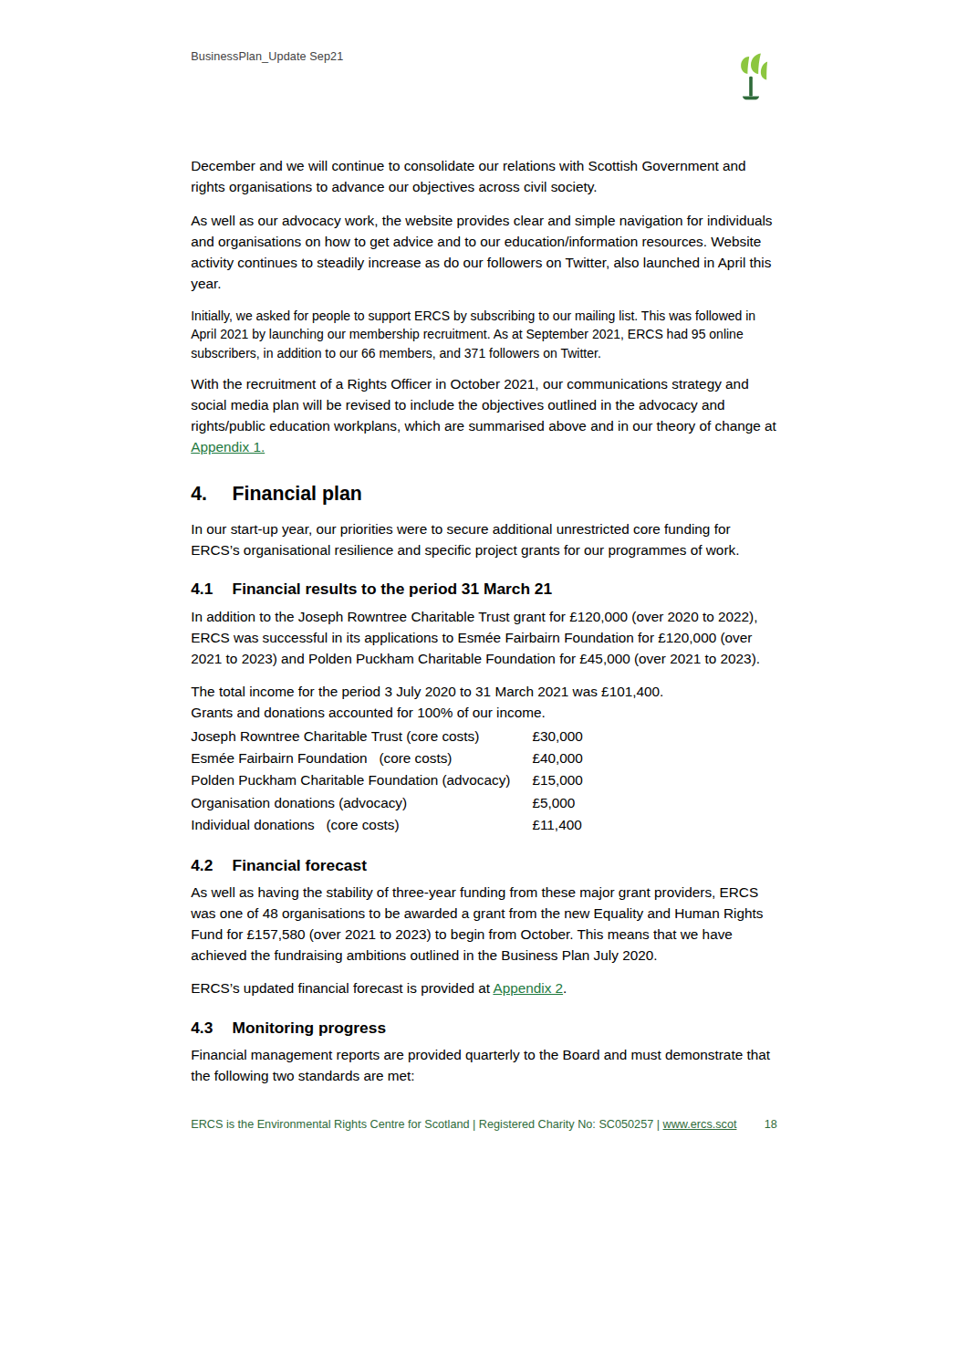BusinessPlan_Update Sep21
December and we will continue to consolidate our relations with Scottish Government and rights organisations to advance our objectives across civil society.
As well as our advocacy work, the website provides clear and simple navigation for individuals and organisations on how to get advice and to our education/information resources. Website activity continues to steadily increase as do our followers on Twitter, also launched in April this year.
Initially, we asked for people to support ERCS by subscribing to our mailing list. This was followed in April 2021 by launching our membership recruitment. As at September 2021, ERCS had 95 online subscribers, in addition to our 66 members, and 371 followers on Twitter.
With the recruitment of a Rights Officer in October 2021, our communications strategy and social media plan will be revised to include the objectives outlined in the advocacy and rights/public education workplans, which are summarised above and in our theory of change at Appendix 1.
4. Financial plan
In our start-up year, our priorities were to secure additional unrestricted core funding for ERCS’s organisational resilience and specific project grants for our programmes of work.
4.1 Financial results to the period 31 March 21
In addition to the Joseph Rowntree Charitable Trust grant for £120,000 (over 2020 to 2022), ERCS was successful in its applications to Esmée Fairbairn Foundation for £120,000 (over 2021 to 2023) and Polden Puckham Charitable Foundation for £45,000 (over 2021 to 2023).
The total income for the period 3 July 2020 to 31 March 2021 was £101,400.
Grants and donations accounted for 100% of our income.
| Joseph Rowntree Charitable Trust (core costs) | £30,000 |
| Esmée Fairbairn Foundation (core costs) | £40,000 |
| Polden Puckham Charitable Foundation (advocacy) | £15,000 |
| Organisation donations (advocacy) | £5,000 |
| Individual donations (core costs) | £11,400 |
4.2 Financial forecast
As well as having the stability of three-year funding from these major grant providers, ERCS was one of 48 organisations to be awarded a grant from the new Equality and Human Rights Fund for £157,580 (over 2021 to 2023) to begin from October. This means that we have achieved the fundraising ambitions outlined in the Business Plan July 2020.
ERCS’s updated financial forecast is provided at Appendix 2.
4.3 Monitoring progress
Financial management reports are provided quarterly to the Board and must demonstrate that the following two standards are met:
ERCS is the Environmental Rights Centre for Scotland | Registered Charity No: SC050257 | www.ercs.scot
18